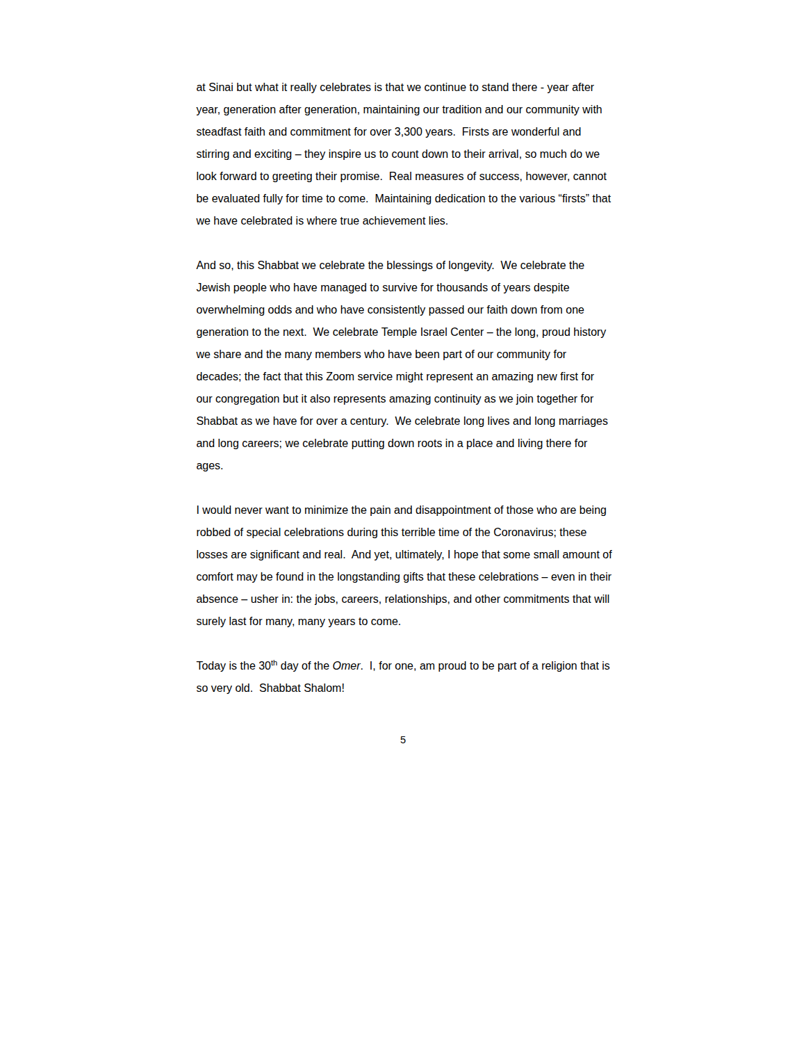at Sinai but what it really celebrates is that we continue to stand there - year after year, generation after generation, maintaining our tradition and our community with steadfast faith and commitment for over 3,300 years. Firsts are wonderful and stirring and exciting – they inspire us to count down to their arrival, so much do we look forward to greeting their promise. Real measures of success, however, cannot be evaluated fully for time to come. Maintaining dedication to the various “firsts” that we have celebrated is where true achievement lies.
And so, this Shabbat we celebrate the blessings of longevity. We celebrate the Jewish people who have managed to survive for thousands of years despite overwhelming odds and who have consistently passed our faith down from one generation to the next. We celebrate Temple Israel Center – the long, proud history we share and the many members who have been part of our community for decades; the fact that this Zoom service might represent an amazing new first for our congregation but it also represents amazing continuity as we join together for Shabbat as we have for over a century. We celebrate long lives and long marriages and long careers; we celebrate putting down roots in a place and living there for ages.
I would never want to minimize the pain and disappointment of those who are being robbed of special celebrations during this terrible time of the Coronavirus; these losses are significant and real. And yet, ultimately, I hope that some small amount of comfort may be found in the longstanding gifts that these celebrations – even in their absence – usher in: the jobs, careers, relationships, and other commitments that will surely last for many, many years to come.
Today is the 30th day of the Omer. I, for one, am proud to be part of a religion that is so very old. Shabbat Shalom!
5